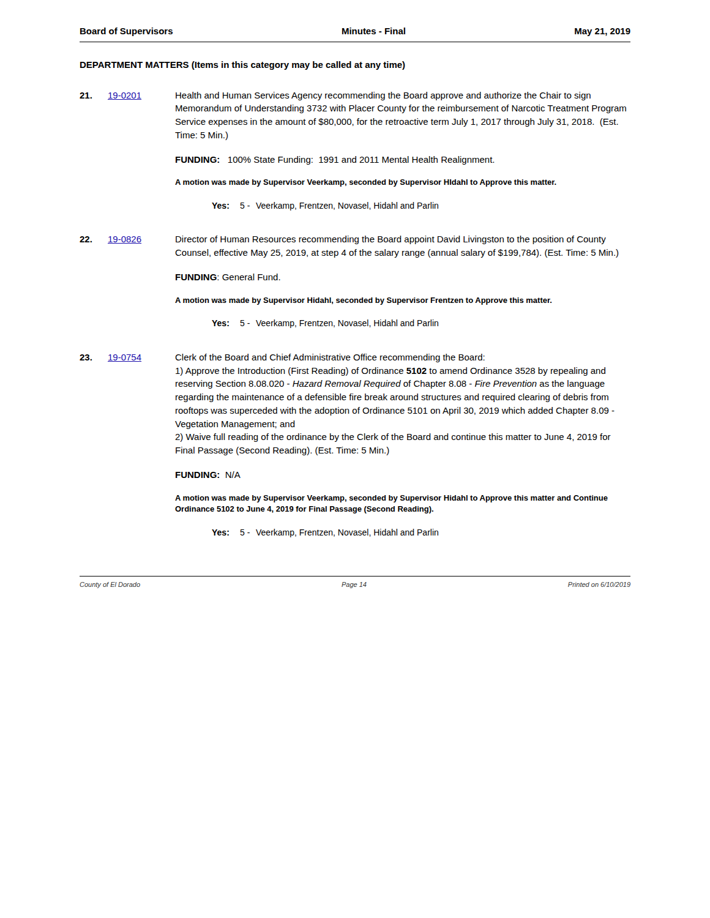Board of Supervisors
Minutes - Final
May 21, 2019
DEPARTMENT MATTERS (Items in this category may be called at any time)
21.
19-0201
Health and Human Services Agency recommending the Board approve and authorize the Chair to sign Memorandum of Understanding 3732 with Placer County for the reimbursement of Narcotic Treatment Program Service expenses in the amount of $80,000, for the retroactive term July 1, 2017 through July 31, 2018. (Est. Time: 5 Min.)
FUNDING: 100% State Funding: 1991 and 2011 Mental Health Realignment.
A motion was made by Supervisor Veerkamp, seconded by Supervisor HIdahl to Approve this matter.
Yes:
5 -
Veerkamp, Frentzen, Novasel, Hidahl and Parlin
22.
19-0826
Director of Human Resources recommending the Board appoint David Livingston to the position of County Counsel, effective May 25, 2019, at step 4 of the salary range (annual salary of $199,784). (Est. Time: 5 Min.)
FUNDING: General Fund.
A motion was made by Supervisor Hidahl, seconded by Supervisor Frentzen to Approve this matter.
Yes:
5 -
Veerkamp, Frentzen, Novasel, Hidahl and Parlin
23.
19-0754
Clerk of the Board and Chief Administrative Office recommending the Board:
1) Approve the Introduction (First Reading) of Ordinance 5102 to amend Ordinance 3528 by repealing and reserving Section 8.08.020 - Hazard Removal Required of Chapter 8.08 - Fire Prevention as the language regarding the maintenance of a defensible fire break around structures and required clearing of debris from rooftops was superceded with the adoption of Ordinance 5101 on April 30, 2019 which added Chapter 8.09 - Vegetation Management; and
2) Waive full reading of the ordinance by the Clerk of the Board and continue this matter to June 4, 2019 for Final Passage (Second Reading). (Est. Time: 5 Min.)
FUNDING: N/A
A motion was made by Supervisor Veerkamp, seconded by Supervisor Hidahl to Approve this matter and Continue Ordinance 5102 to June 4, 2019 for Final Passage (Second Reading).
Yes:
5 -
Veerkamp, Frentzen, Novasel, Hidahl and Parlin
County of El Dorado
Page 14
Printed on 6/10/2019